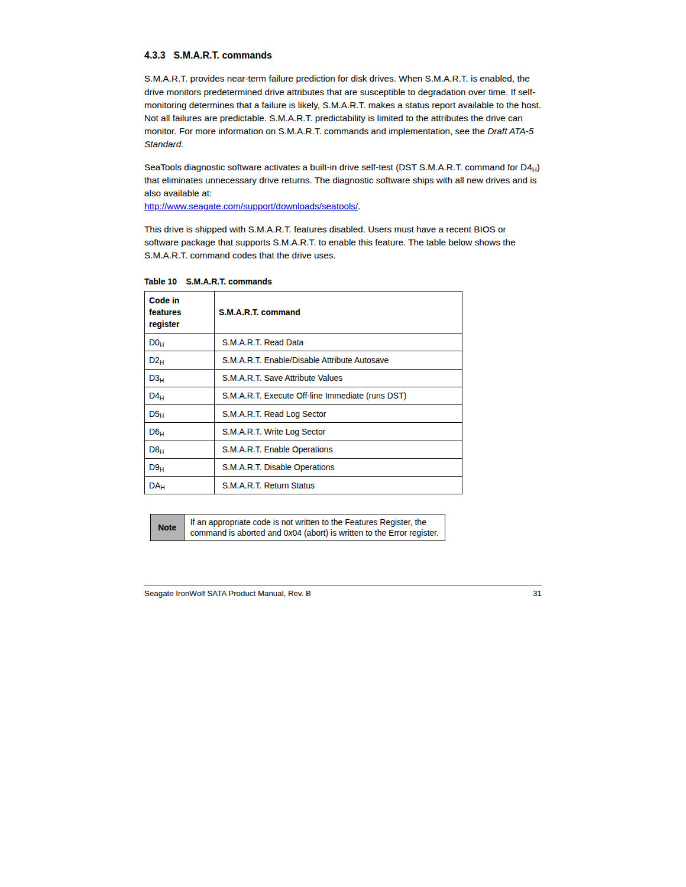4.3.3 S.M.A.R.T. commands
S.M.A.R.T. provides near-term failure prediction for disk drives. When S.M.A.R.T. is enabled, the drive monitors predetermined drive attributes that are susceptible to degradation over time. If self-monitoring determines that a failure is likely, S.M.A.R.T. makes a status report available to the host. Not all failures are predictable. S.M.A.R.T. predictability is limited to the attributes the drive can monitor. For more information on S.M.A.R.T. commands and implementation, see the Draft ATA-5 Standard.
SeaTools diagnostic software activates a built-in drive self-test (DST S.M.A.R.T. command for D4H) that eliminates unnecessary drive returns. The diagnostic software ships with all new drives and is also available at:
http://www.seagate.com/support/downloads/seatools/.
This drive is shipped with S.M.A.R.T. features disabled. Users must have a recent BIOS or software package that supports S.M.A.R.T. to enable this feature. The table below shows the S.M.A.R.T. command codes that the drive uses.
Table 10 S.M.A.R.T. commands
| Code in features register | S.M.A.R.T. command |
| --- | --- |
| D0 H | S.M.A.R.T. Read Data |
| D2 H | S.M.A.R.T. Enable/Disable Attribute Autosave |
| D3 H | S.M.A.R.T. Save Attribute Values |
| D4 H | S.M.A.R.T. Execute Off-line Immediate (runs DST) |
| D5 H | S.M.A.R.T. Read Log Sector |
| D6 H | S.M.A.R.T. Write Log Sector |
| D8 H | S.M.A.R.T. Enable Operations |
| D9 H | S.M.A.R.T. Disable Operations |
| DA H | S.M.A.R.T. Return Status |
Note
If an appropriate code is not written to the Features Register, the
command is aborted and 0x04 (abort) is written to the Error register.
Seagate IronWolf SATA Product Manual, Rev. B
31